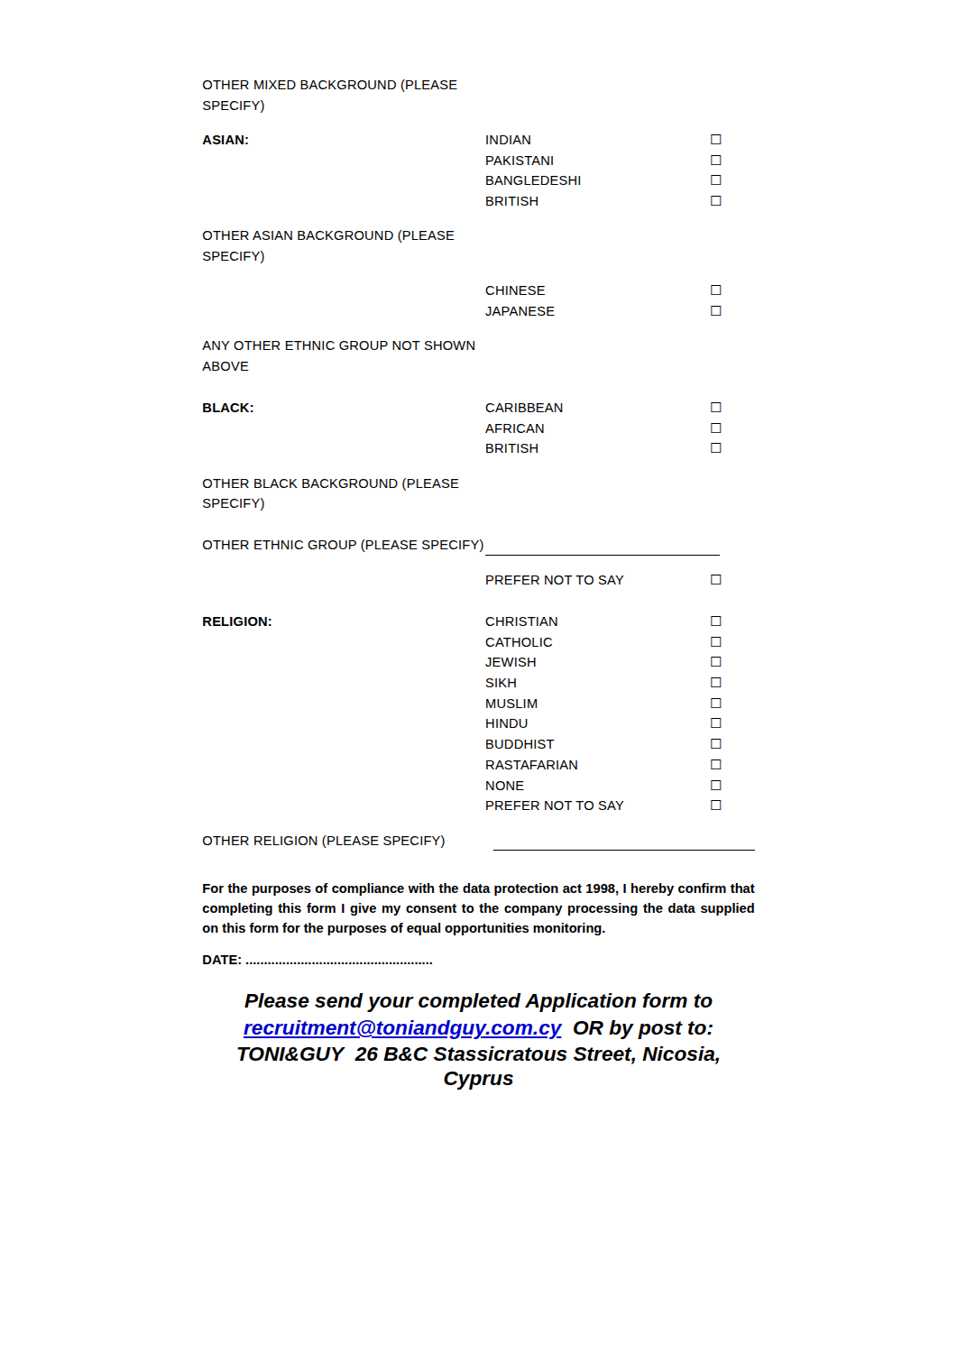| OTHER MIXED BACKGROUND (PLEASE SPECIFY) | | |
| ASIAN: | INDIAN | ☐ |
| | PAKISTANI | ☐ |
| | BANGLEDESHI | ☐ |
| | BRITISH | ☐ |
| OTHER ASIAN BACKGROUND (PLEASE SPECIFY) | | |
| | CHINESE | ☐ |
| | JAPANESE | ☐ |
| ANY OTHER ETHNIC GROUP NOT SHOWN ABOVE | | |
| BLACK: | CARIBBEAN | ☐ |
| | AFRICAN | ☐ |
| | BRITISH | ☐ |
| OTHER BLACK BACKGROUND (PLEASE SPECIFY) | | |
| OTHER ETHNIC GROUP (PLEASE SPECIFY) | |
| | PREFER NOT TO SAY | ☐ |
| RELIGION: | CHRISTIAN | ☐ |
| | CATHOLIC | ☐ |
| | JEWISH | ☐ |
| | SIKH | ☐ |
| | MUSLIM | ☐ |
| | HINDU | ☐ |
| | BUDDHIST | ☐ |
| | RASTAFARIAN | ☐ |
| | NONE | ☐ |
| | PREFER NOT TO SAY | ☐ |
| OTHER RELIGION (PLEASE SPECIFY) | |
For the purposes of compliance with the data protection act 1998, I hereby confirm that completing this form I give my consent to the company processing the data supplied on this form for the purposes of equal opportunities monitoring.
DATE: ...................................................
Please send your completed Application form to
recruitment@toniandguy.com.cy OR by post to:
TONI&GUY 26 B&C Stassicratous Street, Nicosia, Cyprus